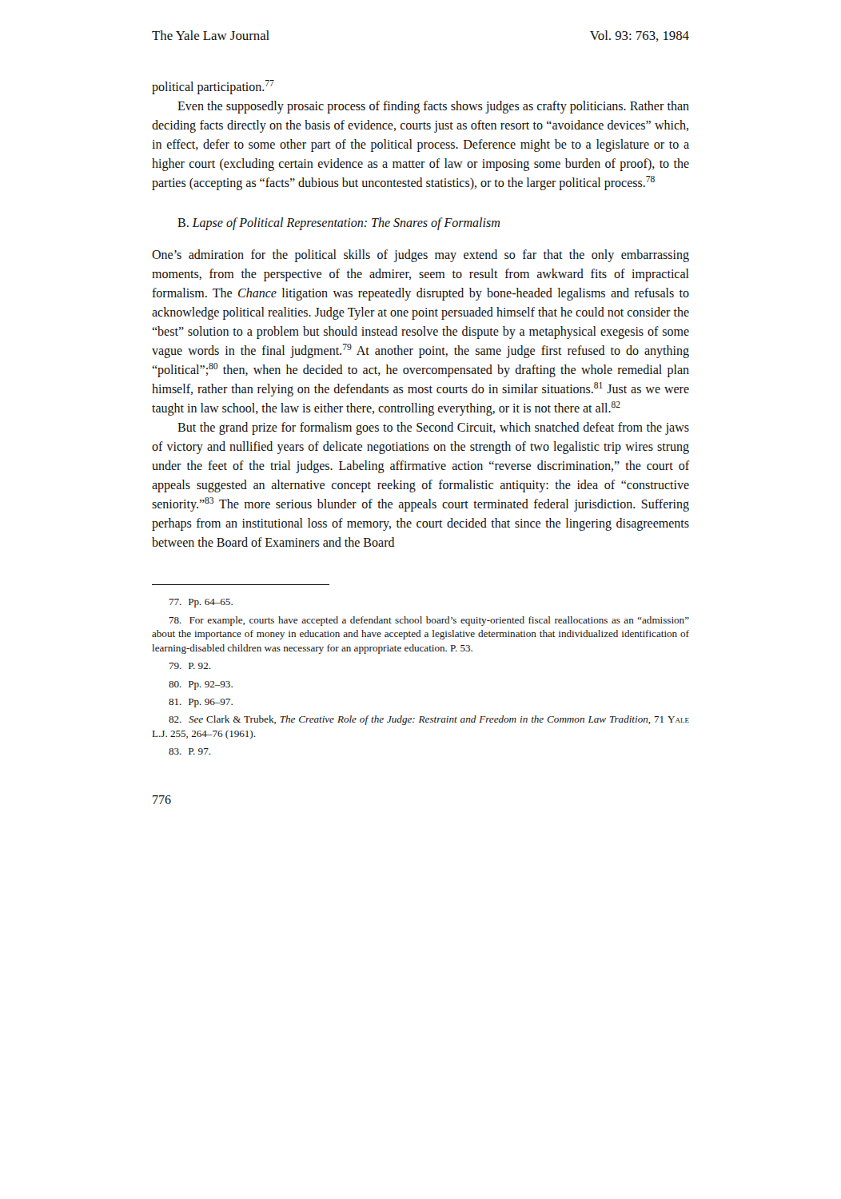The Yale Law Journal
Vol. 93: 763, 1984
political participation.77
Even the supposedly prosaic process of finding facts shows judges as crafty politicians. Rather than deciding facts directly on the basis of evidence, courts just as often resort to “avoidance devices” which, in effect, defer to some other part of the political process. Deference might be to a legislature or to a higher court (excluding certain evidence as a matter of law or imposing some burden of proof), to the parties (accepting as “facts” dubious but uncontested statistics), or to the larger political process.78
B. Lapse of Political Representation: The Snares of Formalism
One’s admiration for the political skills of judges may extend so far that the only embarrassing moments, from the perspective of the admirer, seem to result from awkward fits of impractical formalism. The Chance litigation was repeatedly disrupted by bone-headed legalisms and refusals to acknowledge political realities. Judge Tyler at one point persuaded himself that he could not consider the “best” solution to a problem but should instead resolve the dispute by a metaphysical exegesis of some vague words in the final judgment.79 At another point, the same judge first refused to do anything “political”;80 then, when he decided to act, he overcompensated by drafting the whole remedial plan himself, rather than relying on the defendants as most courts do in similar situations.81 Just as we were taught in law school, the law is either there, controlling everything, or it is not there at all.82
But the grand prize for formalism goes to the Second Circuit, which snatched defeat from the jaws of victory and nullified years of delicate negotiations on the strength of two legalistic trip wires strung under the feet of the trial judges. Labeling affirmative action “reverse discrimination,” the court of appeals suggested an alternative concept reeking of formalistic antiquity: the idea of “constructive seniority.”83 The more serious blunder of the appeals court terminated federal jurisdiction. Suffering perhaps from an institutional loss of memory, the court decided that since the lingering disagreements between the Board of Examiners and the Board
77. Pp. 64–65.
78. For example, courts have accepted a defendant school board’s equity-oriented fiscal reallocations as an “admission” about the importance of money in education and have accepted a legislative determination that individualized identification of learning-disabled children was necessary for an appropriate education. P. 53.
79. P. 92.
80. Pp. 92–93.
81. Pp. 96–97.
82. See Clark & Trubek, The Creative Role of the Judge: Restraint and Freedom in the Common Law Tradition, 71 Yale L.J. 255, 264–76 (1961).
83. P. 97.
776